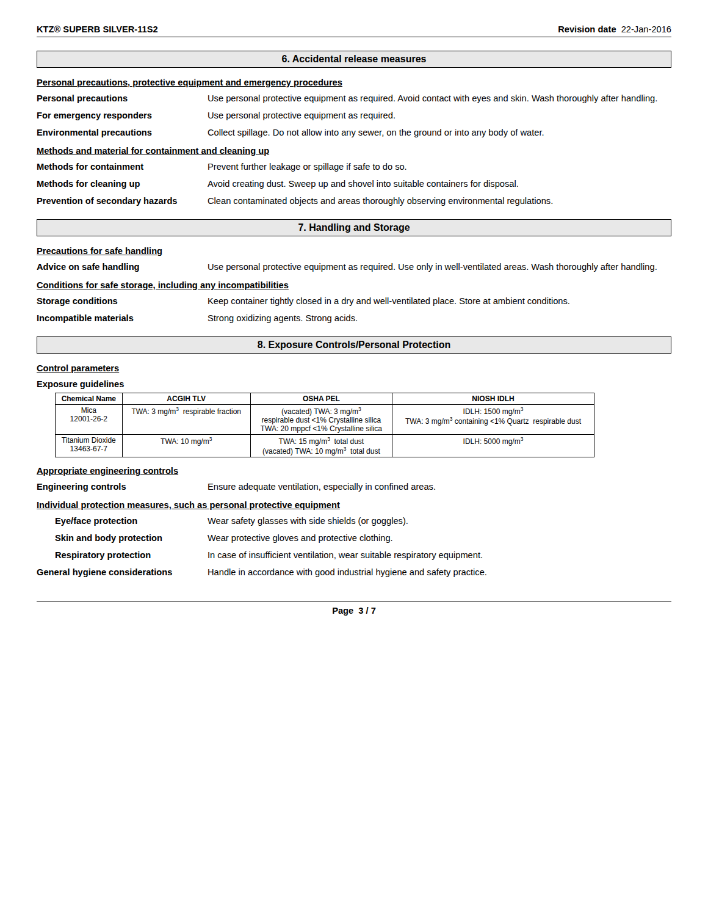KTZ® SUPERB SILVER-11S2 Revision date 22-Jan-2016
6. Accidental release measures
Personal precautions, protective equipment and emergency procedures
Personal precautions
Use personal protective equipment as required. Avoid contact with eyes and skin. Wash thoroughly after handling.
For emergency responders
Use personal protective equipment as required.
Environmental precautions
Collect spillage. Do not allow into any sewer, on the ground or into any body of water.
Methods and material for containment and cleaning up
Methods for containment
Prevent further leakage or spillage if safe to do so.
Methods for cleaning up
Avoid creating dust. Sweep up and shovel into suitable containers for disposal.
Prevention of secondary hazards
Clean contaminated objects and areas thoroughly observing environmental regulations.
7. Handling and Storage
Precautions for safe handling
Advice on safe handling
Use personal protective equipment as required. Use only in well-ventilated areas. Wash thoroughly after handling.
Conditions for safe storage, including any incompatibilities
Storage conditions
Keep container tightly closed in a dry and well-ventilated place. Store at ambient conditions.
Incompatible materials
Strong oxidizing agents. Strong acids.
8. Exposure Controls/Personal Protection
Control parameters
Exposure guidelines
| Chemical Name | ACGIH TLV | OSHA PEL | NIOSH IDLH |
| --- | --- | --- | --- |
| Mica 12001-26-2 | TWA: 3 mg/m 3 respirable fraction | (vacated) TWA: 3 mg/m 3 respirable dust <1% Crystalline silica TWA: 20 mppcf <1% Crystalline silica | IDLH: 1500 mg/m 3 TWA: 3 mg/m 3 containing <1% Quartz respirable dust |
| Titanium Dioxide 13463-67-7 | TWA: 10 mg/m 3 | TWA: 15 mg/m 3 total dust (vacated) TWA: 10 mg/m 3 total dust | IDLH: 5000 mg/m 3 |
Appropriate engineering controls
Engineering controls
Ensure adequate ventilation, especially in confined areas.
Individual protection measures, such as personal protective equipment
Eye/face protection
Wear safety glasses with side shields (or goggles).
Skin and body protection
Wear protective gloves and protective clothing.
Respiratory protection
In case of insufficient ventilation, wear suitable respiratory equipment.
General hygiene considerations
Handle in accordance with good industrial hygiene and safety practice.
Page 3 / 7